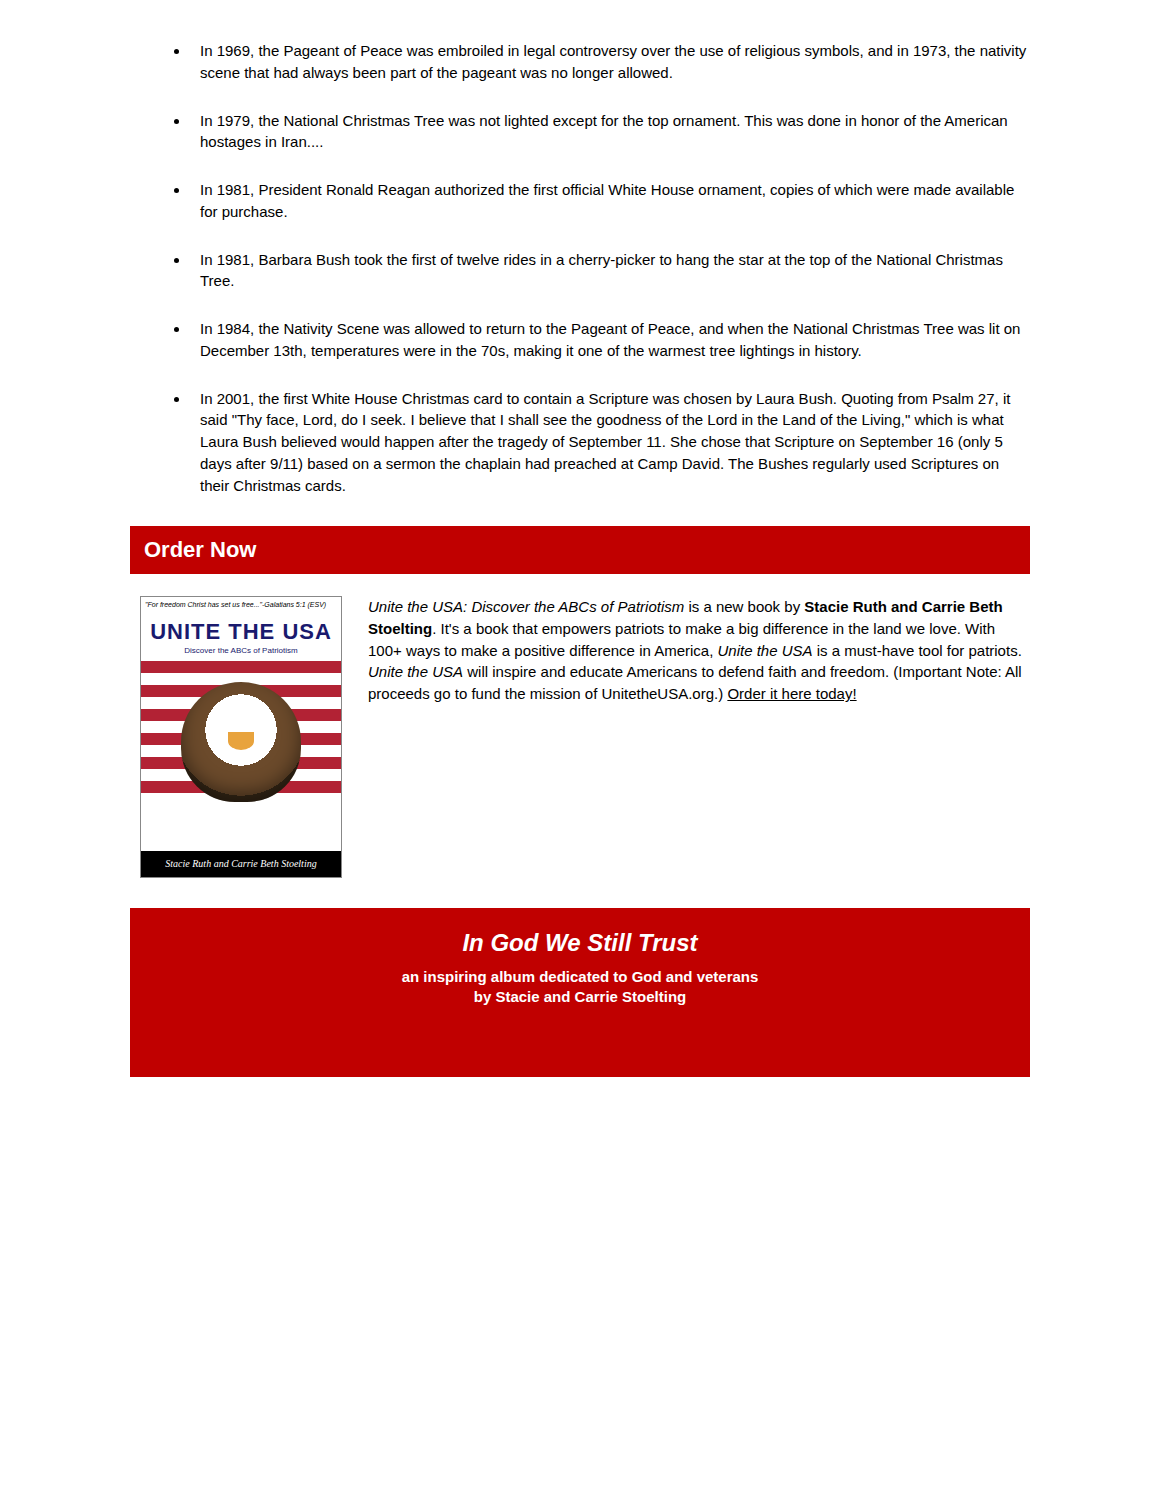In 1969, the Pageant of Peace was embroiled in legal controversy over the use of religious symbols, and in 1973, the nativity scene that had always been part of the pageant was no longer allowed.
In 1979, the National Christmas Tree was not lighted except for the top ornament. This was done in honor of the American hostages in Iran....
In 1981, President Ronald Reagan authorized the first official White House ornament, copies of which were made available for purchase.
In 1981, Barbara Bush took the first of twelve rides in a cherry-picker to hang the star at the top of the National Christmas Tree.
In 1984, the Nativity Scene was allowed to return to the Pageant of Peace, and when the National Christmas Tree was lit on December 13th, temperatures were in the 70s, making it one of the warmest tree lightings in history.
In 2001, the first White House Christmas card to contain a Scripture was chosen by Laura Bush. Quoting from Psalm 27, it said "Thy face, Lord, do I seek. I believe that I shall see the goodness of the Lord in the Land of the Living," which is what Laura Bush believed would happen after the tragedy of September 11. She chose that Scripture on September 16 (only 5 days after 9/11) based on a sermon the chaplain had preached at Camp David. The Bushes regularly used Scriptures on their Christmas cards.
Order Now
"For freedom Christ has set us free..."-Galatians 5:1 (ESV)
UNITE THE USA Discover the ABCs of Patriotism
Stacie Ruth and Carrie Beth Stoelting
Unite the USA: Discover the ABCs of Patriotism is a new book by Stacie Ruth and Carrie Beth Stoelting. It's a book that empowers patriots to make a big difference in the land we love. With 100+ ways to make a positive difference in America, Unite the USA is a must-have tool for patriots. Unite the USA will inspire and educate Americans to defend faith and freedom. (Important Note: All proceeds go to fund the mission of UnitetheUSA.org.) Order it here today!
In God We Still Trust
an inspiring album dedicated to God and veterans
by Stacie and Carrie Stoelting